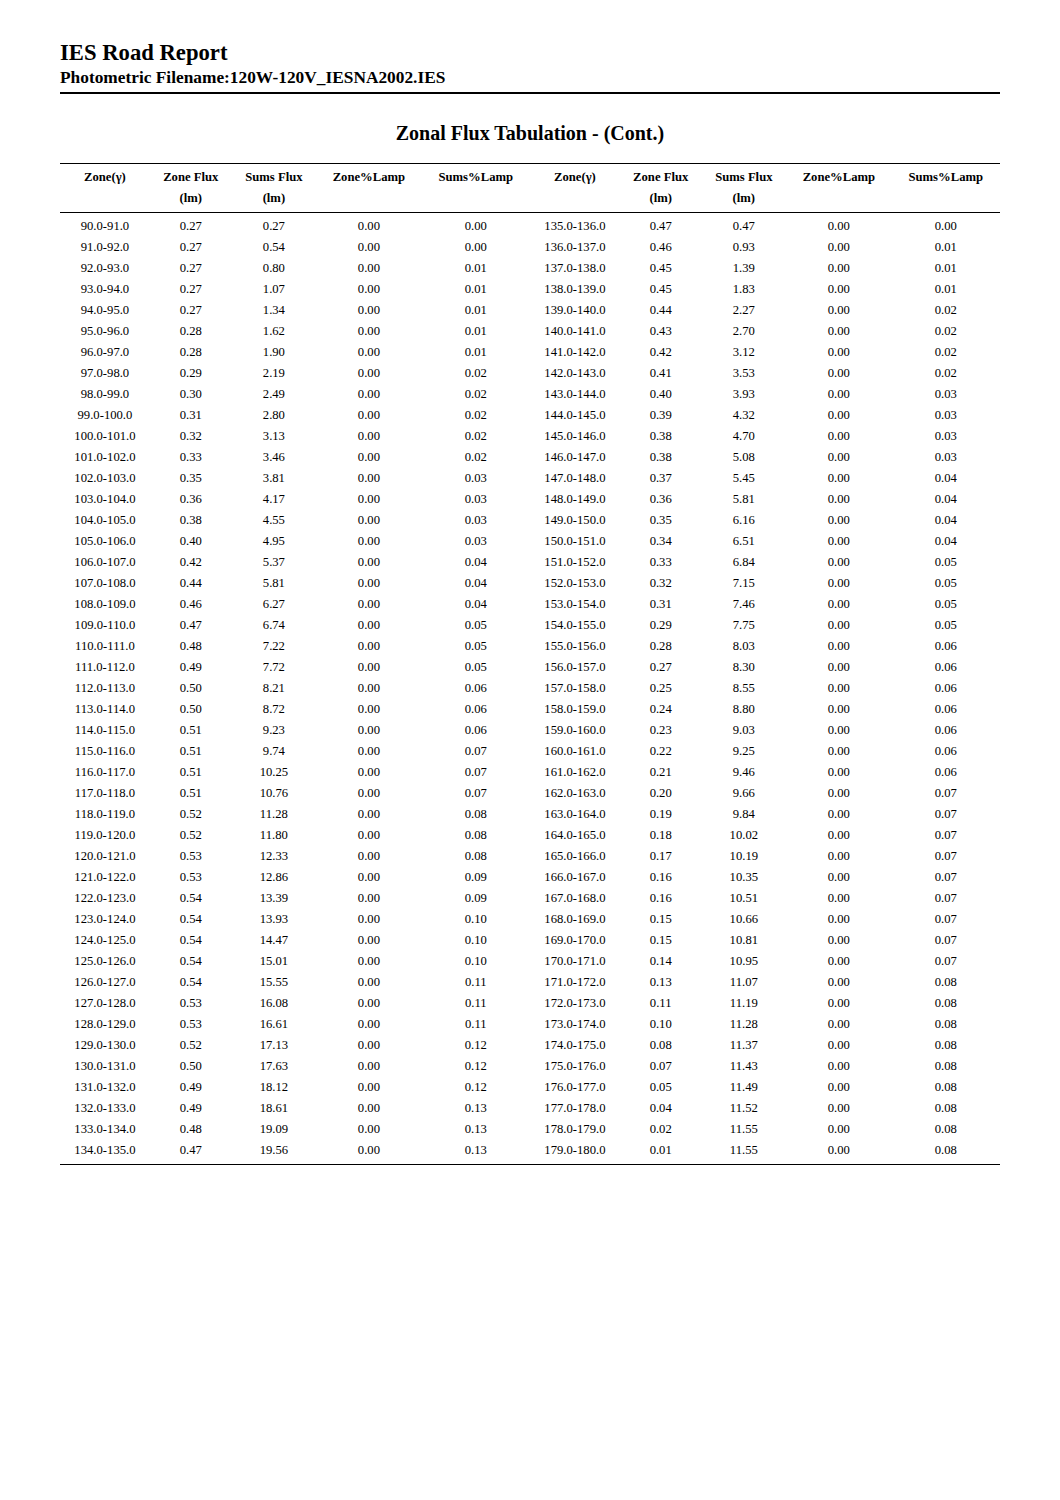IES Road Report
Photometric Filename:120W-120V_IESNA2002.IES
Zonal Flux Tabulation - (Cont.)
| Zone(γ) | Zone Flux | Sums Flux | Zone%Lamp | Sums%Lamp | Zone(γ) | Zone Flux | Sums Flux | Zone%Lamp | Sums%Lamp |
| --- | --- | --- | --- | --- | --- | --- | --- | --- | --- |
| | (lm) | (lm) | | | | (lm) | (lm) | | |
| 90.0-91.0 | 0.27 | 0.27 | 0.00 | 0.00 | 135.0-136.0 | 0.47 | 0.47 | 0.00 | 0.00 |
| 91.0-92.0 | 0.27 | 0.54 | 0.00 | 0.00 | 136.0-137.0 | 0.46 | 0.93 | 0.00 | 0.01 |
| 92.0-93.0 | 0.27 | 0.80 | 0.00 | 0.01 | 137.0-138.0 | 0.45 | 1.39 | 0.00 | 0.01 |
| 93.0-94.0 | 0.27 | 1.07 | 0.00 | 0.01 | 138.0-139.0 | 0.45 | 1.83 | 0.00 | 0.01 |
| 94.0-95.0 | 0.27 | 1.34 | 0.00 | 0.01 | 139.0-140.0 | 0.44 | 2.27 | 0.00 | 0.02 |
| 95.0-96.0 | 0.28 | 1.62 | 0.00 | 0.01 | 140.0-141.0 | 0.43 | 2.70 | 0.00 | 0.02 |
| 96.0-97.0 | 0.28 | 1.90 | 0.00 | 0.01 | 141.0-142.0 | 0.42 | 3.12 | 0.00 | 0.02 |
| 97.0-98.0 | 0.29 | 2.19 | 0.00 | 0.02 | 142.0-143.0 | 0.41 | 3.53 | 0.00 | 0.02 |
| 98.0-99.0 | 0.30 | 2.49 | 0.00 | 0.02 | 143.0-144.0 | 0.40 | 3.93 | 0.00 | 0.03 |
| 99.0-100.0 | 0.31 | 2.80 | 0.00 | 0.02 | 144.0-145.0 | 0.39 | 4.32 | 0.00 | 0.03 |
| 100.0-101.0 | 0.32 | 3.13 | 0.00 | 0.02 | 145.0-146.0 | 0.38 | 4.70 | 0.00 | 0.03 |
| 101.0-102.0 | 0.33 | 3.46 | 0.00 | 0.02 | 146.0-147.0 | 0.38 | 5.08 | 0.00 | 0.03 |
| 102.0-103.0 | 0.35 | 3.81 | 0.00 | 0.03 | 147.0-148.0 | 0.37 | 5.45 | 0.00 | 0.04 |
| 103.0-104.0 | 0.36 | 4.17 | 0.00 | 0.03 | 148.0-149.0 | 0.36 | 5.81 | 0.00 | 0.04 |
| 104.0-105.0 | 0.38 | 4.55 | 0.00 | 0.03 | 149.0-150.0 | 0.35 | 6.16 | 0.00 | 0.04 |
| 105.0-106.0 | 0.40 | 4.95 | 0.00 | 0.03 | 150.0-151.0 | 0.34 | 6.51 | 0.00 | 0.04 |
| 106.0-107.0 | 0.42 | 5.37 | 0.00 | 0.04 | 151.0-152.0 | 0.33 | 6.84 | 0.00 | 0.05 |
| 107.0-108.0 | 0.44 | 5.81 | 0.00 | 0.04 | 152.0-153.0 | 0.32 | 7.15 | 0.00 | 0.05 |
| 108.0-109.0 | 0.46 | 6.27 | 0.00 | 0.04 | 153.0-154.0 | 0.31 | 7.46 | 0.00 | 0.05 |
| 109.0-110.0 | 0.47 | 6.74 | 0.00 | 0.05 | 154.0-155.0 | 0.29 | 7.75 | 0.00 | 0.05 |
| 110.0-111.0 | 0.48 | 7.22 | 0.00 | 0.05 | 155.0-156.0 | 0.28 | 8.03 | 0.00 | 0.06 |
| 111.0-112.0 | 0.49 | 7.72 | 0.00 | 0.05 | 156.0-157.0 | 0.27 | 8.30 | 0.00 | 0.06 |
| 112.0-113.0 | 0.50 | 8.21 | 0.00 | 0.06 | 157.0-158.0 | 0.25 | 8.55 | 0.00 | 0.06 |
| 113.0-114.0 | 0.50 | 8.72 | 0.00 | 0.06 | 158.0-159.0 | 0.24 | 8.80 | 0.00 | 0.06 |
| 114.0-115.0 | 0.51 | 9.23 | 0.00 | 0.06 | 159.0-160.0 | 0.23 | 9.03 | 0.00 | 0.06 |
| 115.0-116.0 | 0.51 | 9.74 | 0.00 | 0.07 | 160.0-161.0 | 0.22 | 9.25 | 0.00 | 0.06 |
| 116.0-117.0 | 0.51 | 10.25 | 0.00 | 0.07 | 161.0-162.0 | 0.21 | 9.46 | 0.00 | 0.06 |
| 117.0-118.0 | 0.51 | 10.76 | 0.00 | 0.07 | 162.0-163.0 | 0.20 | 9.66 | 0.00 | 0.07 |
| 118.0-119.0 | 0.52 | 11.28 | 0.00 | 0.08 | 163.0-164.0 | 0.19 | 9.84 | 0.00 | 0.07 |
| 119.0-120.0 | 0.52 | 11.80 | 0.00 | 0.08 | 164.0-165.0 | 0.18 | 10.02 | 0.00 | 0.07 |
| 120.0-121.0 | 0.53 | 12.33 | 0.00 | 0.08 | 165.0-166.0 | 0.17 | 10.19 | 0.00 | 0.07 |
| 121.0-122.0 | 0.53 | 12.86 | 0.00 | 0.09 | 166.0-167.0 | 0.16 | 10.35 | 0.00 | 0.07 |
| 122.0-123.0 | 0.54 | 13.39 | 0.00 | 0.09 | 167.0-168.0 | 0.16 | 10.51 | 0.00 | 0.07 |
| 123.0-124.0 | 0.54 | 13.93 | 0.00 | 0.10 | 168.0-169.0 | 0.15 | 10.66 | 0.00 | 0.07 |
| 124.0-125.0 | 0.54 | 14.47 | 0.00 | 0.10 | 169.0-170.0 | 0.15 | 10.81 | 0.00 | 0.07 |
| 125.0-126.0 | 0.54 | 15.01 | 0.00 | 0.10 | 170.0-171.0 | 0.14 | 10.95 | 0.00 | 0.07 |
| 126.0-127.0 | 0.54 | 15.55 | 0.00 | 0.11 | 171.0-172.0 | 0.13 | 11.07 | 0.00 | 0.08 |
| 127.0-128.0 | 0.53 | 16.08 | 0.00 | 0.11 | 172.0-173.0 | 0.11 | 11.19 | 0.00 | 0.08 |
| 128.0-129.0 | 0.53 | 16.61 | 0.00 | 0.11 | 173.0-174.0 | 0.10 | 11.28 | 0.00 | 0.08 |
| 129.0-130.0 | 0.52 | 17.13 | 0.00 | 0.12 | 174.0-175.0 | 0.08 | 11.37 | 0.00 | 0.08 |
| 130.0-131.0 | 0.50 | 17.63 | 0.00 | 0.12 | 175.0-176.0 | 0.07 | 11.43 | 0.00 | 0.08 |
| 131.0-132.0 | 0.49 | 18.12 | 0.00 | 0.12 | 176.0-177.0 | 0.05 | 11.49 | 0.00 | 0.08 |
| 132.0-133.0 | 0.49 | 18.61 | 0.00 | 0.13 | 177.0-178.0 | 0.04 | 11.52 | 0.00 | 0.08 |
| 133.0-134.0 | 0.48 | 19.09 | 0.00 | 0.13 | 178.0-179.0 | 0.02 | 11.55 | 0.00 | 0.08 |
| 134.0-135.0 | 0.47 | 19.56 | 0.00 | 0.13 | 179.0-180.0 | 0.01 | 11.55 | 0.00 | 0.08 |